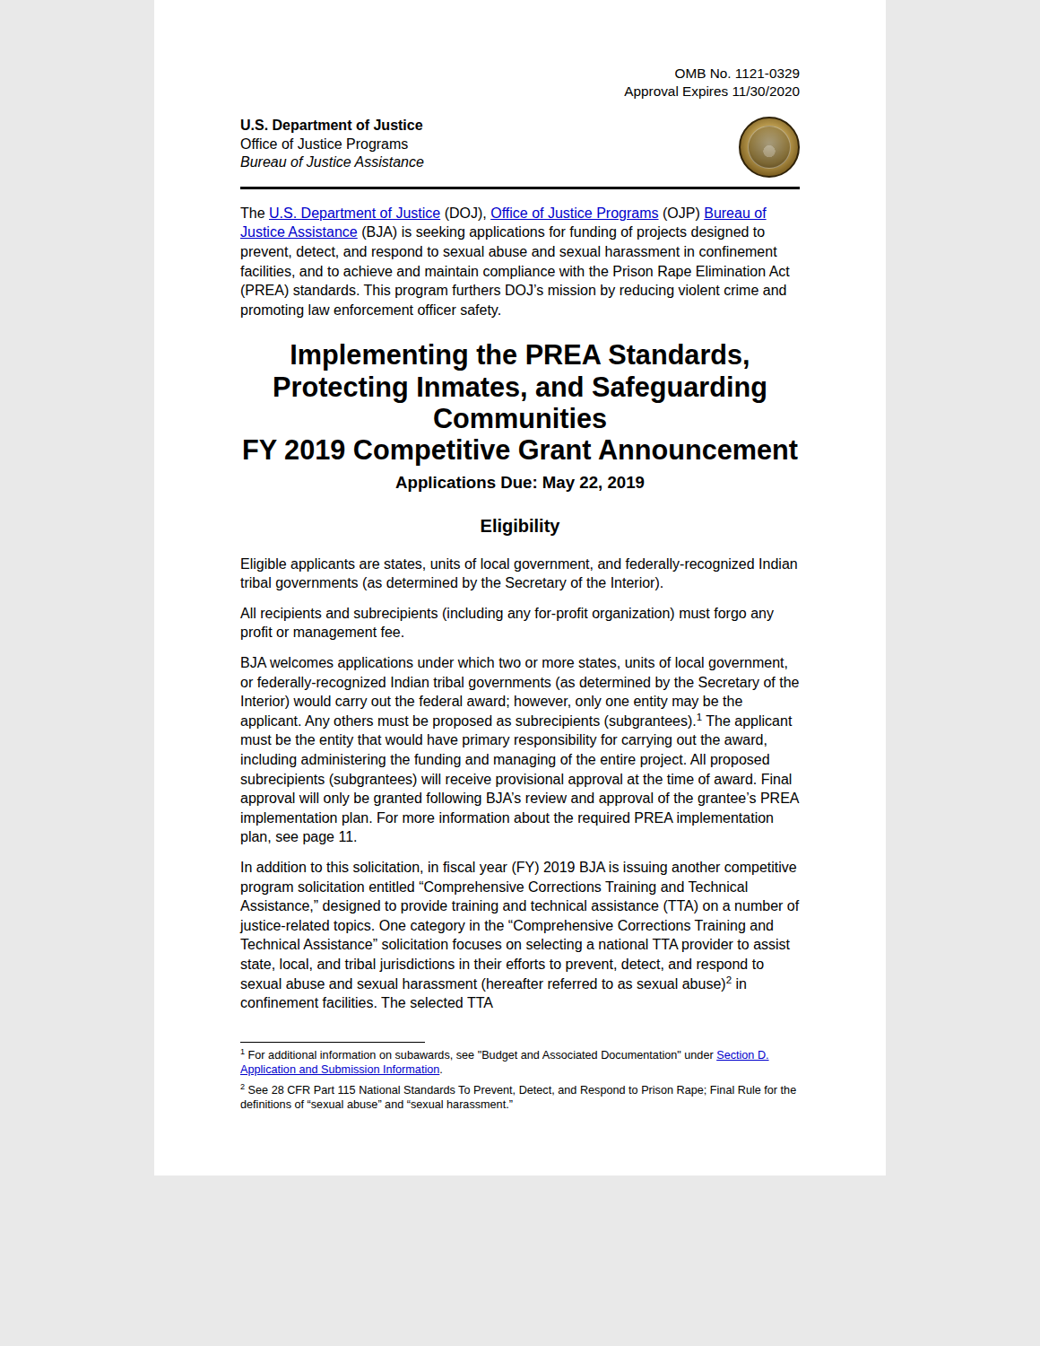OMB No. 1121-0329
Approval Expires 11/30/2020
U.S. Department of Justice
Office of Justice Programs
Bureau of Justice Assistance
The U.S. Department of Justice (DOJ), Office of Justice Programs (OJP) Bureau of Justice Assistance (BJA) is seeking applications for funding of projects designed to prevent, detect, and respond to sexual abuse and sexual harassment in confinement facilities, and to achieve and maintain compliance with the Prison Rape Elimination Act (PREA) standards. This program furthers DOJ’s mission by reducing violent crime and promoting law enforcement officer safety.
Implementing the PREA Standards, Protecting Inmates, and Safeguarding Communities
FY 2019 Competitive Grant Announcement
Applications Due: May 22, 2019
Eligibility
Eligible applicants are states, units of local government, and federally-recognized Indian tribal governments (as determined by the Secretary of the Interior).
All recipients and subrecipients (including any for-profit organization) must forgo any profit or management fee.
BJA welcomes applications under which two or more states, units of local government, or federally-recognized Indian tribal governments (as determined by the Secretary of the Interior) would carry out the federal award; however, only one entity may be the applicant. Any others must be proposed as subrecipients (subgrantees).1 The applicant must be the entity that would have primary responsibility for carrying out the award, including administering the funding and managing of the entire project. All proposed subrecipients (subgrantees) will receive provisional approval at the time of award. Final approval will only be granted following BJA’s review and approval of the grantee’s PREA implementation plan. For more information about the required PREA implementation plan, see page 11.
In addition to this solicitation, in fiscal year (FY) 2019 BJA is issuing another competitive program solicitation entitled “Comprehensive Corrections Training and Technical Assistance,” designed to provide training and technical assistance (TTA) on a number of justice-related topics. One category in the “Comprehensive Corrections Training and Technical Assistance” solicitation focuses on selecting a national TTA provider to assist state, local, and tribal jurisdictions in their efforts to prevent, detect, and respond to sexual abuse and sexual harassment (hereafter referred to as sexual abuse)2 in confinement facilities. The selected TTA
1 For additional information on subawards, see "Budget and Associated Documentation" under Section D. Application and Submission Information.
2 See 28 CFR Part 115 National Standards To Prevent, Detect, and Respond to Prison Rape; Final Rule for the definitions of “sexual abuse” and “sexual harassment.”